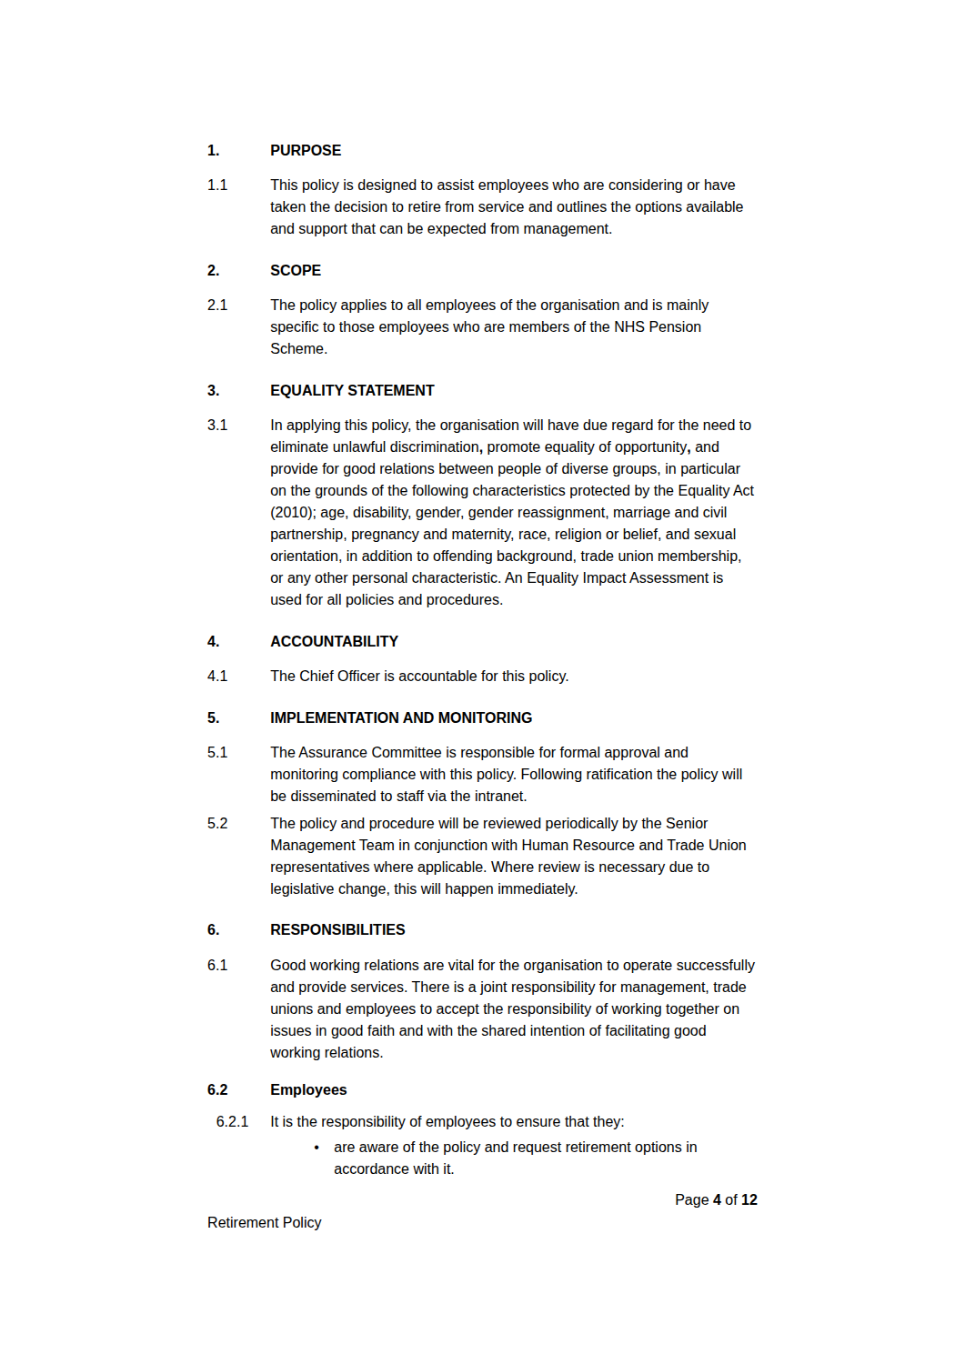1.
PURPOSE
1.1
This policy is designed to assist employees who are considering or have taken the decision to retire from service and outlines the options available and support that can be expected from management.
2.
SCOPE
2.1
The policy applies to all employees of the organisation and is mainly specific to those employees who are members of the NHS Pension Scheme.
3.
EQUALITY STATEMENT
3.1
In applying this policy, the organisation will have due regard for the need to eliminate unlawful discrimination, promote equality of opportunity, and provide for good relations between people of diverse groups, in particular on the grounds of the following characteristics protected by the Equality Act (2010); age, disability, gender, gender reassignment, marriage and civil partnership, pregnancy and maternity, race, religion or belief, and sexual orientation, in addition to offending background, trade union membership, or any other personal characteristic. An Equality Impact Assessment is used for all policies and procedures.
4.
ACCOUNTABILITY
4.1
The Chief Officer is accountable for this policy.
5.
IMPLEMENTATION AND MONITORING
5.1
The Assurance Committee is responsible for formal approval and monitoring compliance with this policy. Following ratification the policy will be disseminated to staff via the intranet.
5.2
The policy and procedure will be reviewed periodically by the Senior Management Team in conjunction with Human Resource and Trade Union representatives where applicable. Where review is necessary due to legislative change, this will happen immediately.
6.
RESPONSIBILITIES
6.1
Good working relations are vital for the organisation to operate successfully and provide services. There is a joint responsibility for management, trade unions and employees to accept the responsibility of working together on issues in good faith and with the shared intention of facilitating good working relations.
6.2
Employees
6.2.1
It is the responsibility of employees to ensure that they:
are aware of the policy and request retirement options in accordance with it.
Page 4 of 12
Retirement Policy